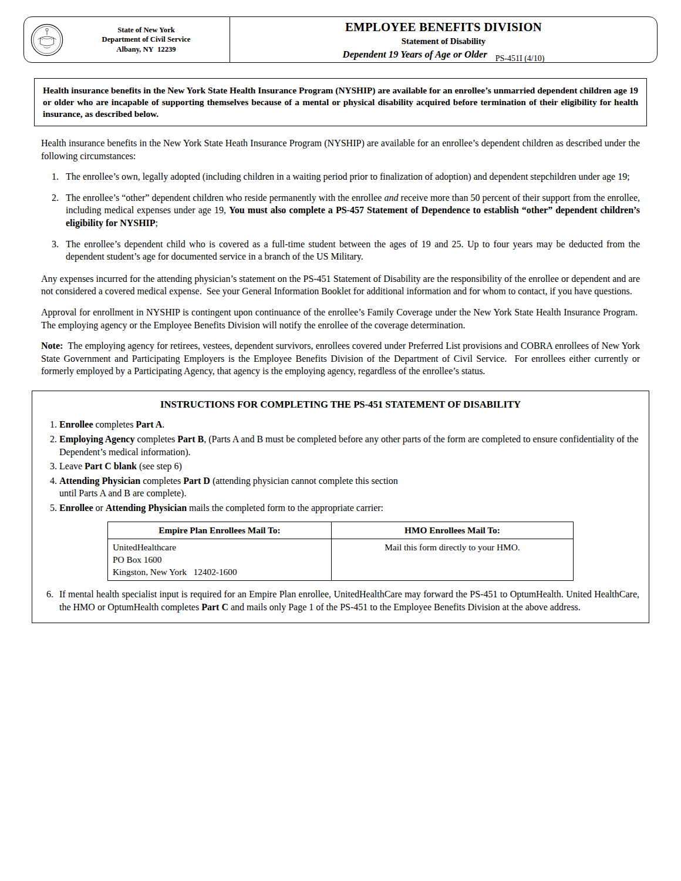State of New York
Department of Civil Service
Albany, NY 12239
EMPLOYEE BENEFITS DIVISION
Statement of Disability
Dependent 19 Years of Age or Older PS-451I (4/10)
Health insurance benefits in the New York State Health Insurance Program (NYSHIP) are available for an enrollee’s unmarried dependent children age 19 or older who are incapable of supporting themselves because of a mental or physical disability acquired before termination of their eligibility for health insurance, as described below.
Health insurance benefits in the New York State Heath Insurance Program (NYSHIP) are available for an enrollee’s dependent children as described under the following circumstances:
The enrollee’s own, legally adopted (including children in a waiting period prior to finalization of adoption) and dependent stepchildren under age 19;
The enrollee’s “other” dependent children who reside permanently with the enrollee and receive more than 50 percent of their support from the enrollee, including medical expenses under age 19, You must also complete a PS-457 Statement of Dependence to establish “other” dependent children’s eligibility for NYSHIP;
The enrollee’s dependent child who is covered as a full-time student between the ages of 19 and 25. Up to four years may be deducted from the dependent student’s age for documented service in a branch of the US Military.
Any expenses incurred for the attending physician’s statement on the PS-451 Statement of Disability are the responsibility of the enrollee or dependent and are not considered a covered medical expense. See your General Information Booklet for additional information and for whom to contact, if you have questions.
Approval for enrollment in NYSHIP is contingent upon continuance of the enrollee’s Family Coverage under the New York State Health Insurance Program. The employing agency or the Employee Benefits Division will notify the enrollee of the coverage determination.
Note: The employing agency for retirees, vestees, dependent survivors, enrollees covered under Preferred List provisions and COBRA enrollees of New York State Government and Participating Employers is the Employee Benefits Division of the Department of Civil Service. For enrollees either currently or formerly employed by a Participating Agency, that agency is the employing agency, regardless of the enrollee’s status.
INSTRUCTIONS FOR COMPLETING THE PS-451 STATEMENT OF DISABILITY
Enrollee completes Part A.
Employing Agency completes Part B, (Parts A and B must be completed before any other parts of the form are completed to ensure confidentiality of the Dependent’s medical information).
Leave Part C blank (see step 6)
Attending Physician completes Part D (attending physician cannot complete this section
until Parts A and B are complete).
Enrollee or Attending Physician mails the completed form to the appropriate carrier:
| Empire Plan Enrollees Mail To: | HMO Enrollees Mail To: |
| --- | --- |
| UnitedHealthcare PO Box 1600 Kingston, New York 12402-1600 | Mail this form directly to your HMO. |
6. If mental health specialist input is required for an Empire Plan enrollee, UnitedHealthCare may forward the PS-451 to OptumHealth. United HealthCare, the HMO or OptumHealth completes Part C and mails only Page 1 of the PS-451 to the Employee Benefits Division at the above address.